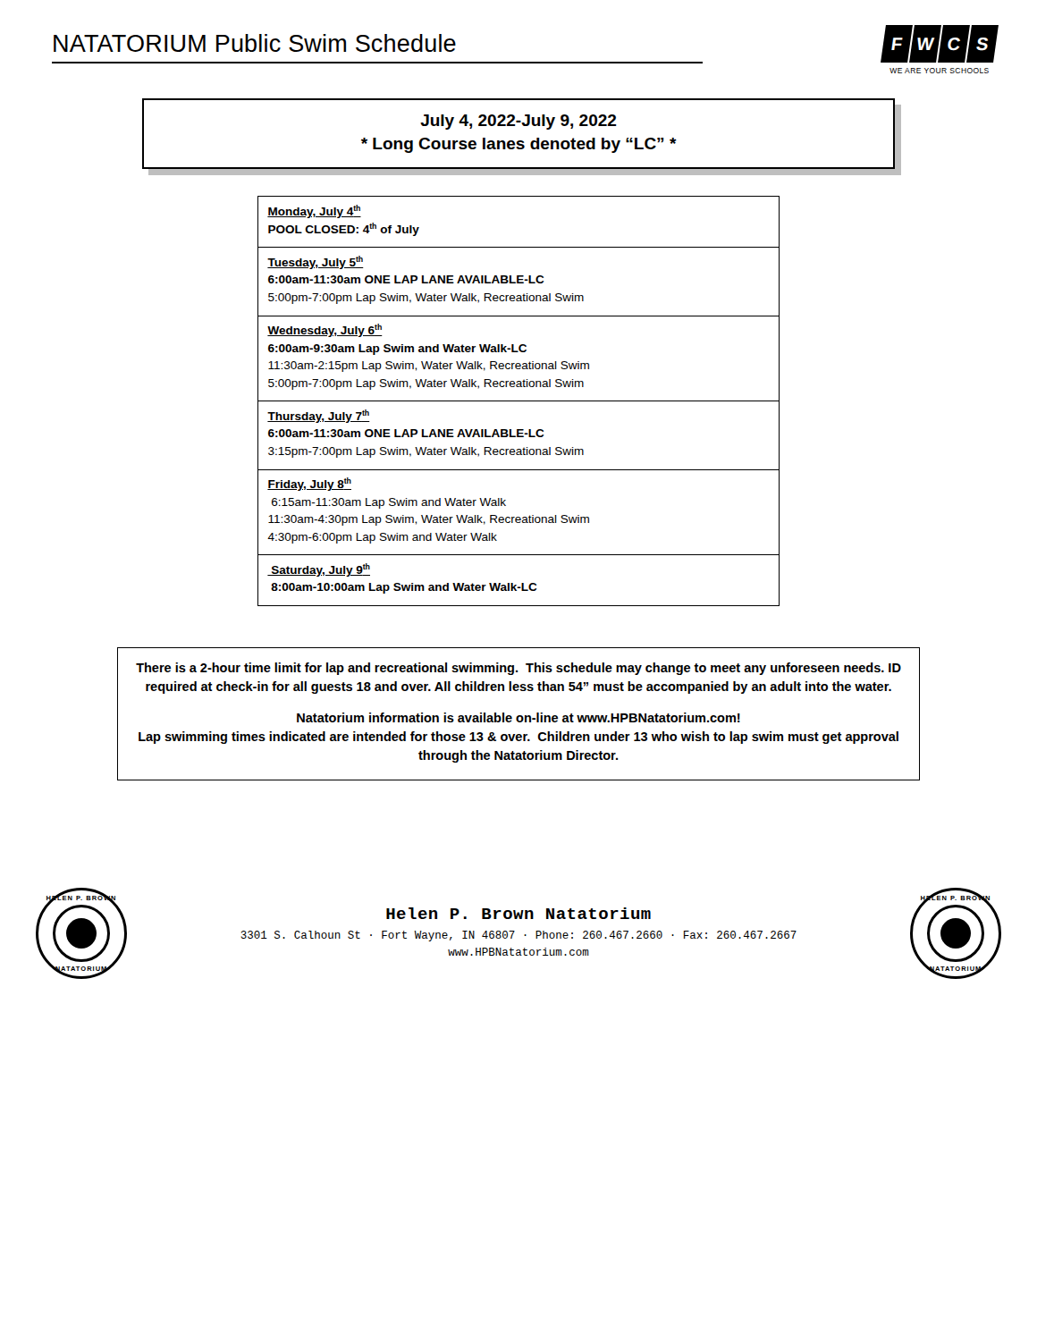NATATORIUM Public Swim Schedule
FWCS
WE ARE YOUR SCHOOLS
July 4, 2022-July 9, 2022
* Long Course lanes denoted by “LC” *
| Monday, July 4 th POOL CLOSED: 4 th of July |
| Tuesday, July 5 th 6:00am-11:30am ONE LAP LANE AVAILABLE-LC 5:00pm-7:00pm Lap Swim, Water Walk, Recreational Swim |
| Wednesday, July 6 th 6:00am-9:30am Lap Swim and Water Walk-LC 11:30am-2:15pm Lap Swim, Water Walk, Recreational Swim 5:00pm-7:00pm Lap Swim, Water Walk, Recreational Swim |
| Thursday, July 7 th 6:00am-11:30am ONE LAP LANE AVAILABLE-LC 3:15pm-7:00pm Lap Swim, Water Walk, Recreational Swim |
| Friday, July 8 th 6:15am-11:30am Lap Swim and Water Walk 11:30am-4:30pm Lap Swim, Water Walk, Recreational Swim 4:30pm-6:00pm Lap Swim and Water Walk |
| Saturday, July 9 th 8:00am-10:00am Lap Swim and Water Walk-LC |
There is a 2-hour time limit for lap and recreational swimming. This schedule may change to meet any unforeseen needs. ID required at check-in for all guests 18 and over. All children less than 54” must be accompanied by an adult into the water.
Natatorium information is available on-line at www.HPBNatatorium.com!
Lap swimming times indicated are intended for those 13 & over. Children under 13 who wish to lap swim must get approval through the Natatorium Director.
HELEN P. BROWN
NATATORIUM
Helen P. Brown Natatorium
3301 S. Calhoun St · Fort Wayne, IN 46807 · Phone: 260.467.2660 · Fax: 260.467.2667
www.HPBNatatorium.com
HELEN P. BROWN
NATATORIUM